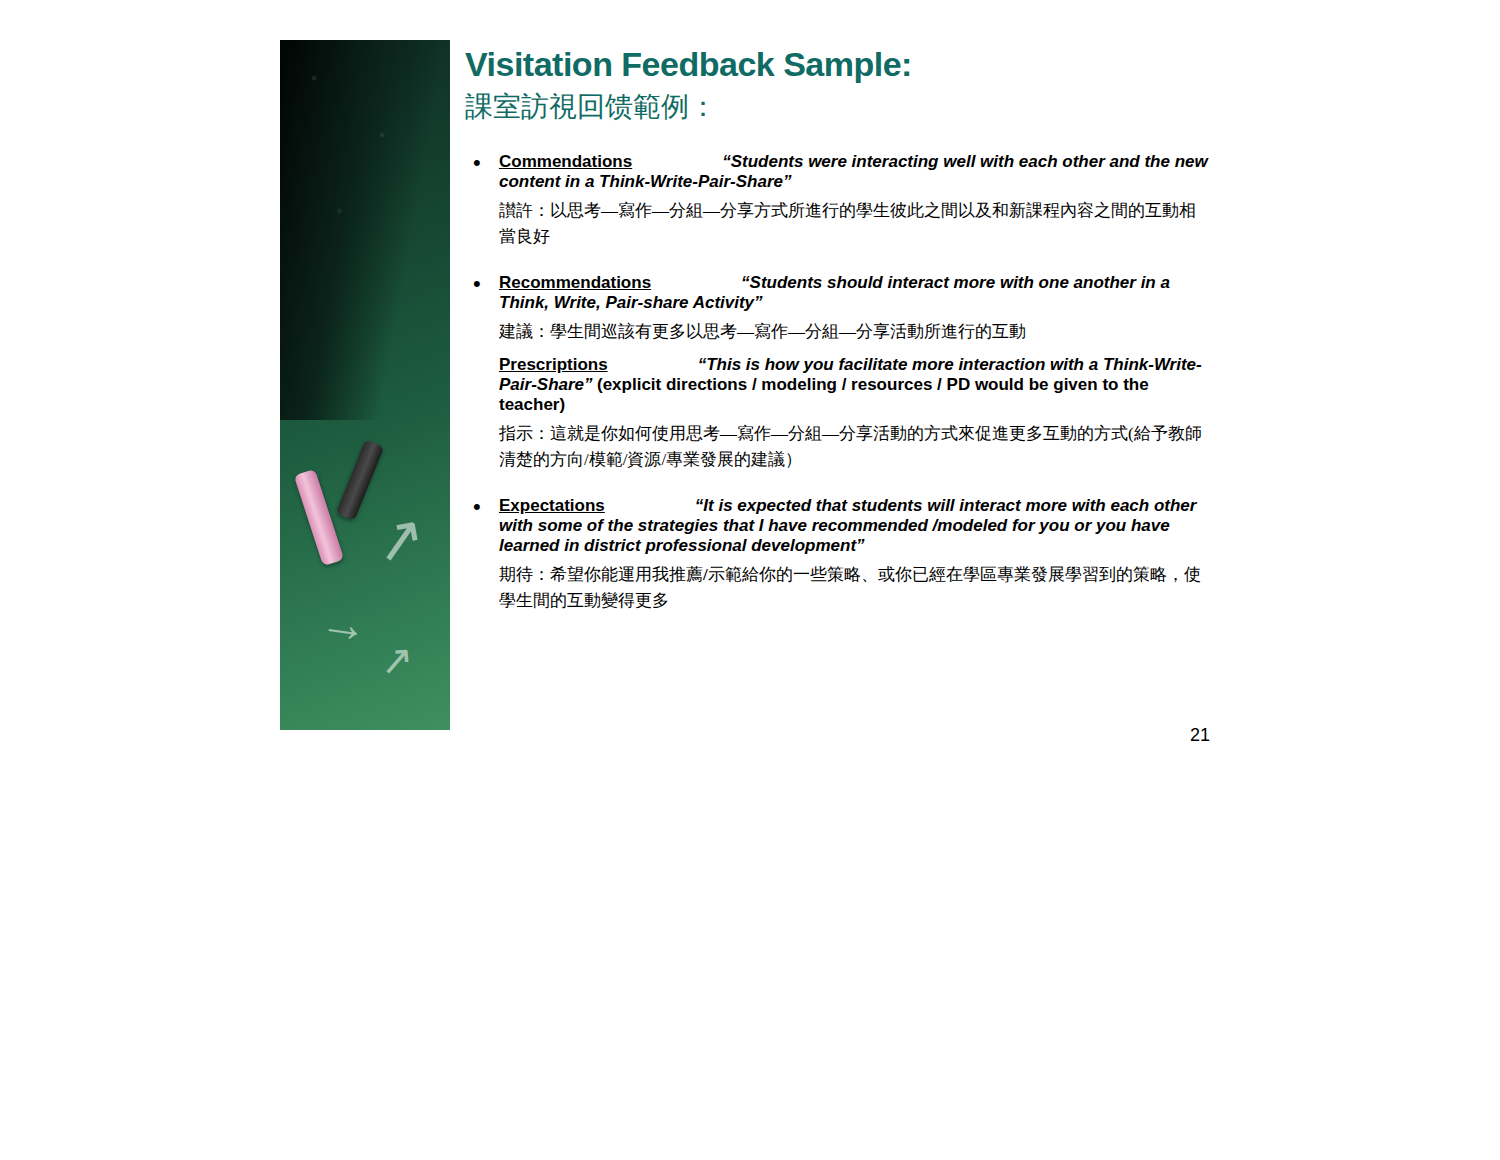↗
→
↗
Visitation Feedback Sample:
課室訪視回馈範例：
Commendations “Students were interacting well with each other and the new content in a Think-Write-Pair-Share” 讃許：以思考—寫作—分組—分享方式所進行的學生彼此之間以及和新課程內容之間的互動相當良好
Recommendations “Students should interact more with one another in a Think, Write, Pair-share Activity” 建議：學生間巡該有更多以思考—寫作—分組—分享活動所進行的互動
Prescriptions “This is how you facilitate more interaction with a Think-Write-Pair-Share” (explicit directions / modeling / resources / PD would be given to the teacher) 指示：這就是你如何使用思考—寫作—分組—分享活動的方式來促進更多互動的方式(給予教師清楚的方向/模範/資源/專業發展的建議）
Expectations “It is expected that students will interact more with each other with some of the strategies that I have recommended /modeled for you or you have learned in district professional development” 期待：希望你能運用我推薦/示範給你的一些策略、或你已經在學區專業發展學習到的策略，使學生間的互動變得更多
21